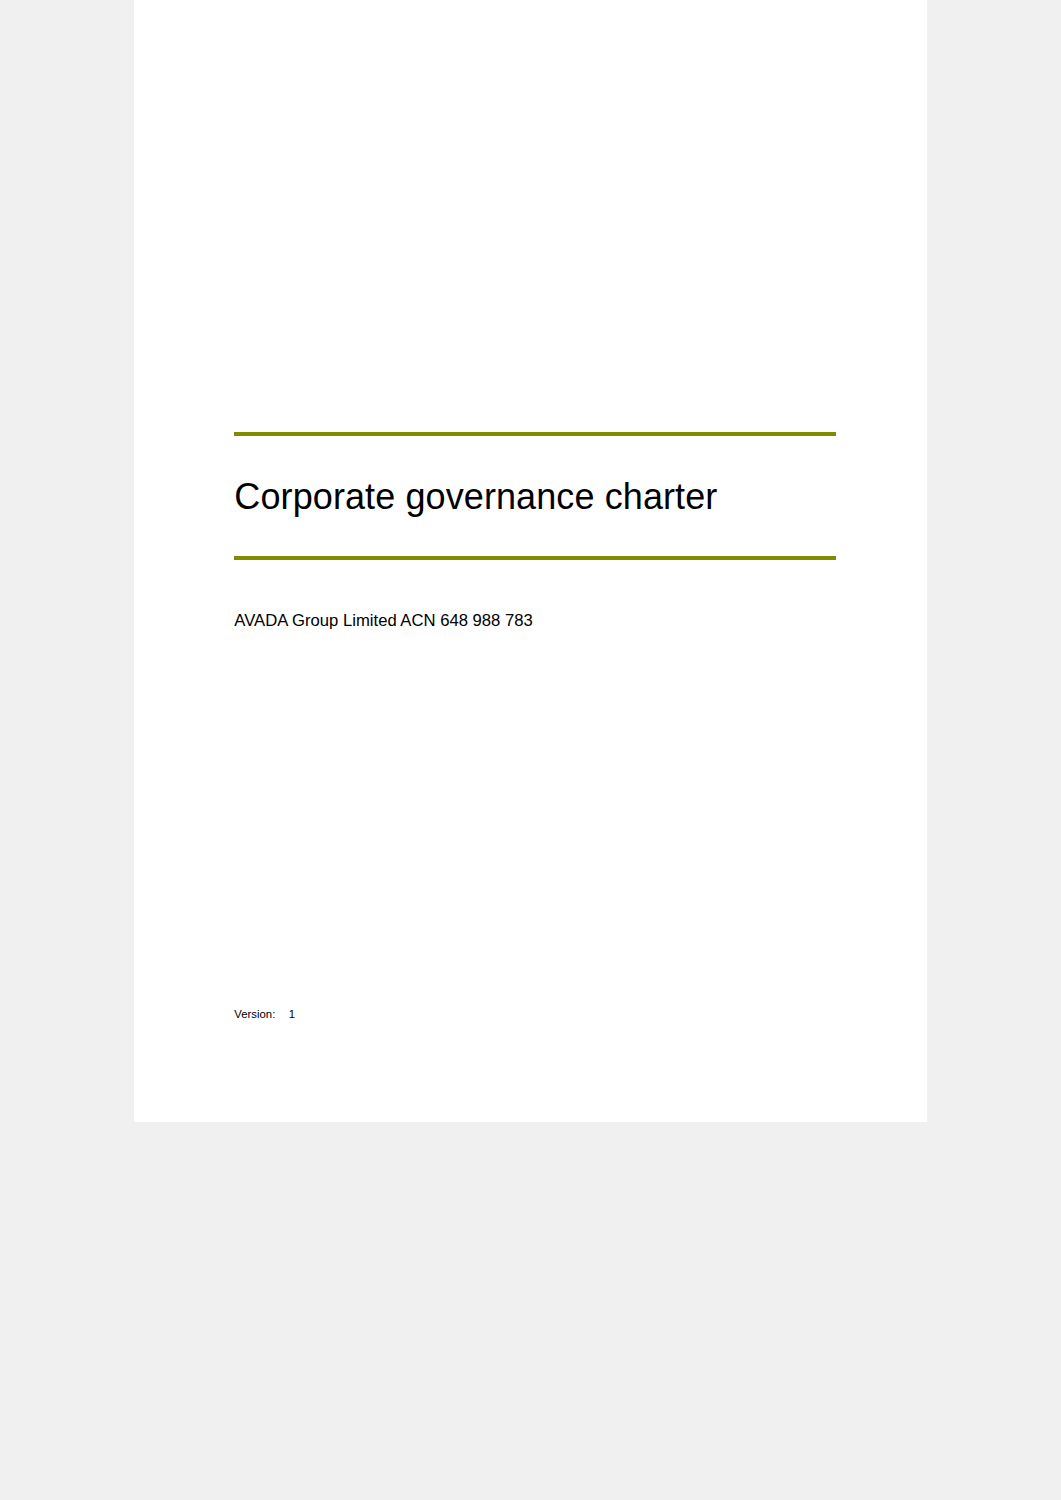Corporate governance charter
AVADA Group Limited ACN 648 988 783
Version: 1